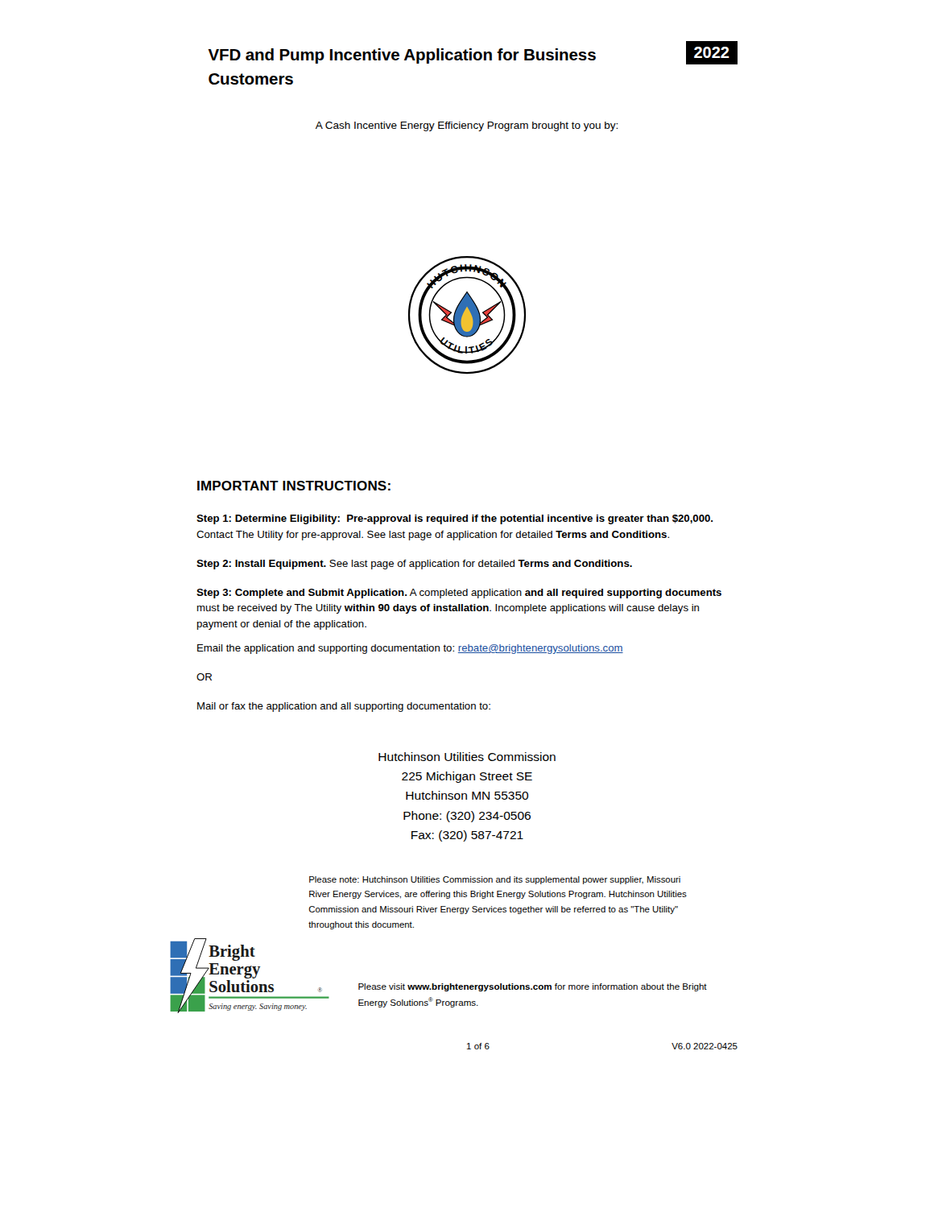VFD and Pump Incentive Application for Business Customers
2022
A Cash Incentive Energy Efficiency Program brought to you by:
HUTCHINSON UTILITIES
IMPORTANT INSTRUCTIONS:
Step 1: Determine Eligibility: Pre-approval is required if the potential incentive is greater than $20,000. Contact The Utility for pre-approval. See last page of application for detailed Terms and Conditions.
Step 2: Install Equipment. See last page of application for detailed Terms and Conditions.
Step 3: Complete and Submit Application. A completed application and all required supporting documents must be received by The Utility within 90 days of installation. Incomplete applications will cause delays in payment or denial of the application.
Email the application and supporting documentation to: rebate@brightenergysolutions.com
OR
Mail or fax the application and all supporting documentation to:
Hutchinson Utilities Commission
225 Michigan Street SE
Hutchinson MN 55350
Phone: (320) 234-0506
Fax: (320) 587-4721
Please note: Hutchinson Utilities Commission and its supplemental power supplier, Missouri River Energy Services, are offering this Bright Energy Solutions Program. Hutchinson Utilities Commission and Missouri River Energy Services together will be referred to as "The Utility" throughout this document.
Bright Energy Solutions ® Saving energy. Saving money.
Please visit www.brightenergysolutions.com for more information about the Bright Energy Solutions® Programs.
1 of 6
V6.0 2022-0425